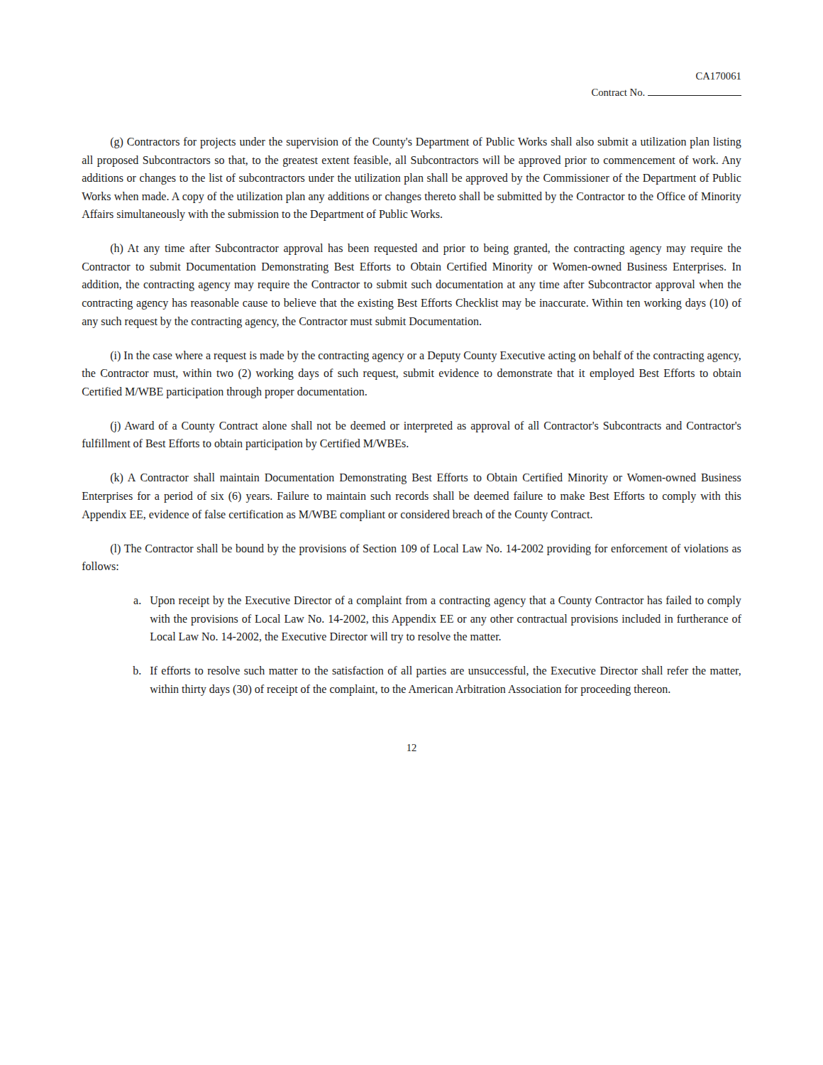CA170061
Contract No.
(g) Contractors for projects under the supervision of the County's Department of Public Works shall also submit a utilization plan listing all proposed Subcontractors so that, to the greatest extent feasible, all Subcontractors will be approved prior to commencement of work. Any additions or changes to the list of subcontractors under the utilization plan shall be approved by the Commissioner of the Department of Public Works when made. A copy of the utilization plan any additions or changes thereto shall be submitted by the Contractor to the Office of Minority Affairs simultaneously with the submission to the Department of Public Works.
(h) At any time after Subcontractor approval has been requested and prior to being granted, the contracting agency may require the Contractor to submit Documentation Demonstrating Best Efforts to Obtain Certified Minority or Women-owned Business Enterprises. In addition, the contracting agency may require the Contractor to submit such documentation at any time after Subcontractor approval when the contracting agency has reasonable cause to believe that the existing Best Efforts Checklist may be inaccurate. Within ten working days (10) of any such request by the contracting agency, the Contractor must submit Documentation.
(i) In the case where a request is made by the contracting agency or a Deputy County Executive acting on behalf of the contracting agency, the Contractor must, within two (2) working days of such request, submit evidence to demonstrate that it employed Best Efforts to obtain Certified M/WBE participation through proper documentation.
(j) Award of a County Contract alone shall not be deemed or interpreted as approval of all Contractor's Subcontracts and Contractor's fulfillment of Best Efforts to obtain participation by Certified M/WBEs.
(k) A Contractor shall maintain Documentation Demonstrating Best Efforts to Obtain Certified Minority or Women-owned Business Enterprises for a period of six (6) years. Failure to maintain such records shall be deemed failure to make Best Efforts to comply with this Appendix EE, evidence of false certification as M/WBE compliant or considered breach of the County Contract.
(l) The Contractor shall be bound by the provisions of Section 109 of Local Law No. 14-2002 providing for enforcement of violations as follows:
Upon receipt by the Executive Director of a complaint from a contracting agency that a County Contractor has failed to comply with the provisions of Local Law No. 14-2002, this Appendix EE or any other contractual provisions included in furtherance of Local Law No. 14-2002, the Executive Director will try to resolve the matter.
If efforts to resolve such matter to the satisfaction of all parties are unsuccessful, the Executive Director shall refer the matter, within thirty days (30) of receipt of the complaint, to the American Arbitration Association for proceeding thereon.
12